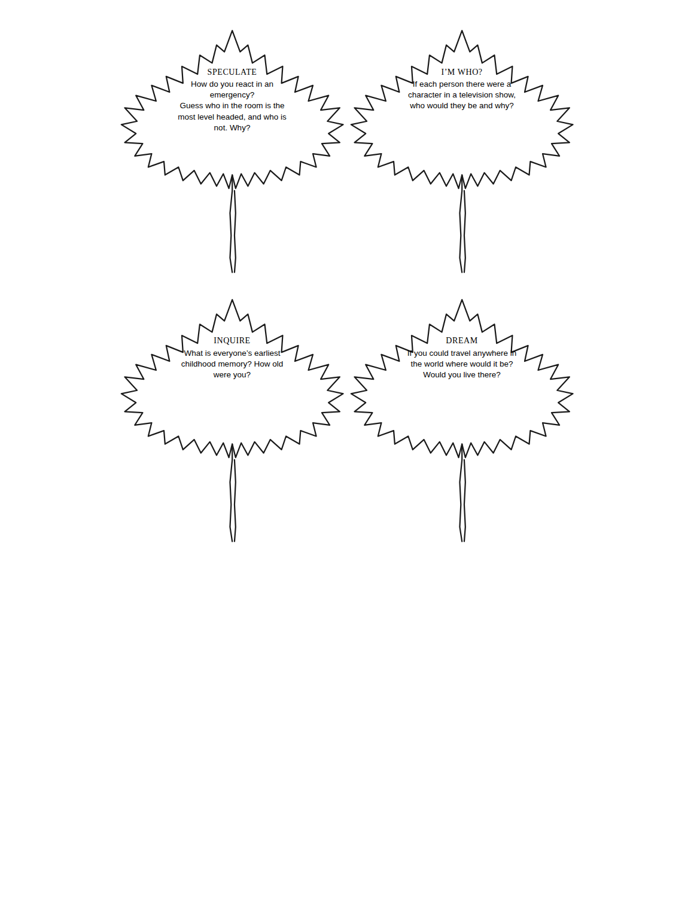SPECULATE How do you react in an emergency?
Guess who in the room is the most level headed, and who is not. Why?
I’M WHO? If each person there were a character in a television show, who would they be and why?
INQUIRE What is everyone’s earliest childhood memory? How old were you?
DREAM If you could travel anywhere in the world where would it be? Would you live there?